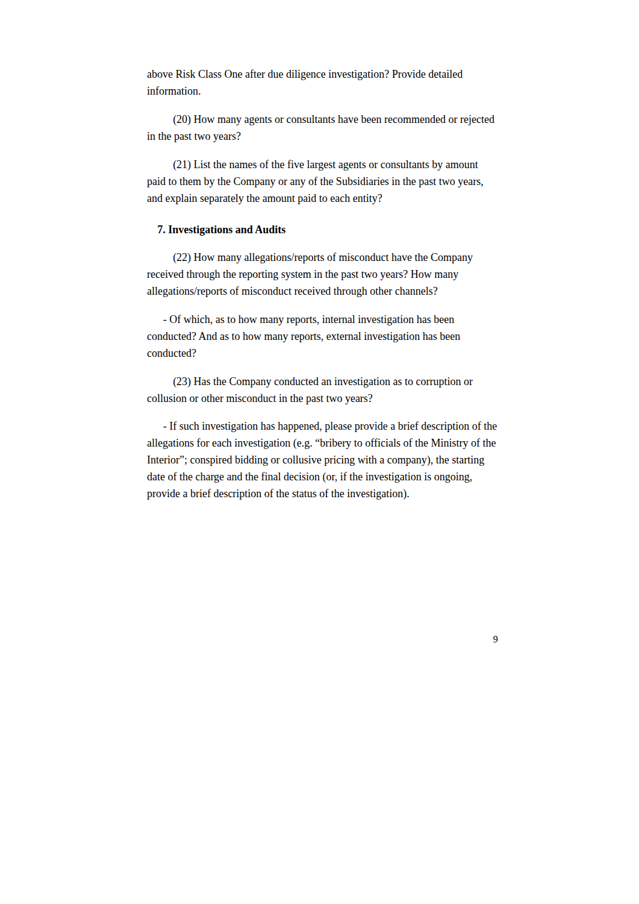above Risk Class One after due diligence investigation? Provide detailed information.
(20) How many agents or consultants have been recommended or rejected in the past two years?
(21) List the names of the five largest agents or consultants by amount paid to them by the Company or any of the Subsidiaries in the past two years, and explain separately the amount paid to each entity?
7. Investigations and Audits
(22) How many allegations/reports of misconduct have the Company received through the reporting system in the past two years? How many allegations/reports of misconduct received through other channels?
- Of which, as to how many reports, internal investigation has been conducted? And as to how many reports, external investigation has been conducted?
(23) Has the Company conducted an investigation as to corruption or collusion or other misconduct in the past two years?
- If such investigation has happened, please provide a brief description of the allegations for each investigation (e.g. “bribery to officials of the Ministry of the Interior”; conspired bidding or collusive pricing with a company), the starting date of the charge and the final decision (or, if the investigation is ongoing, provide a brief description of the status of the investigation).
9